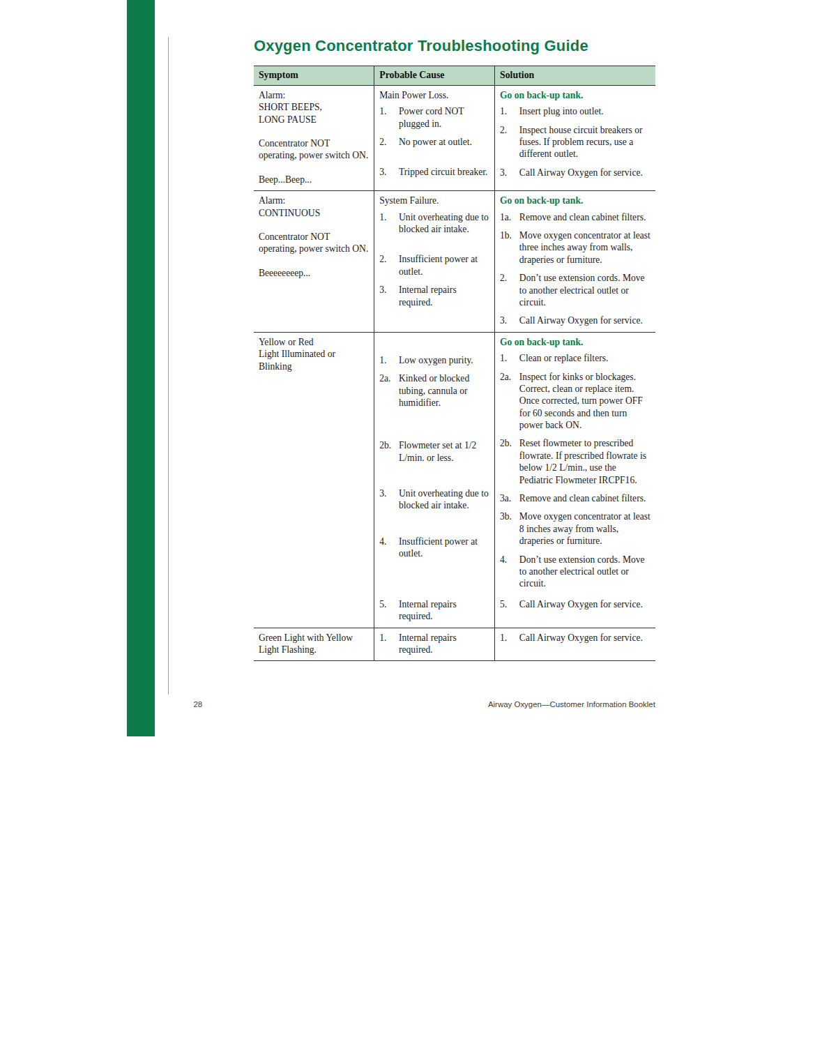Oxygen Concentrator Troubleshooting Guide
| Symptom | Probable Cause | Solution |
| --- | --- | --- |
| Alarm: SHORT BEEPS, LONG PAUSE Concentrator NOT operating, power switch ON. Beep...Beep... | Main Power Loss. 1. Power cord NOT plugged in. 2. No power at outlet. 3. Tripped circuit breaker. | Go on back-up tank. 1. Insert plug into outlet. 2. Inspect house circuit breakers or fuses. If problem recurs, use a different outlet. 3. Call Airway Oxygen for service. |
| Alarm: CONTINUOUS Concentrator NOT operating, power switch ON. Beeeeeeeep... | System Failure. 1. Unit overheating due to blocked air intake. 2. Insufficient power at outlet. 3. Internal repairs required. | Go on back-up tank. 1a. Remove and clean cabinet filters. 1b. Move oxygen concentrator at least three inches away from walls, draperies or furniture. 2. Don’t use extension cords. Move to another electrical outlet or circuit. 3. Call Airway Oxygen for service. |
| Yellow or Red Light Illuminated or Blinking | 1. Low oxygen purity. 2a. Kinked or blocked tubing, cannula or humidifier. 2b. Flowmeter set at 1/2 L/min. or less. 3. Unit overheating due to blocked air intake. 4. Insufficient power at outlet. | Go on back-up tank. 1. Clean or replace filters. 2a. Inspect for kinks or blockages. Correct, clean or replace item. Once corrected, turn power OFF for 60 seconds and then turn power back ON. 2b. Reset flowmeter to prescribed flowrate. If prescribed flowrate is below 1/2 L/min., use the Pediatric Flowmeter IRCPF16. 3a. Remove and clean cabinet filters. 3b. Move oxygen concentrator at least 8 inches away from walls, draperies or furniture. 4. Don’t use extension cords. Move to another electrical outlet or circuit. |
| | 5. Internal repairs required. | 5. Call Airway Oxygen for service. |
| Green Light with Yellow Light Flashing. | 1. Internal repairs required. | 1. Call Airway Oxygen for service. |
28 Airway Oxygen—Customer Information Booklet